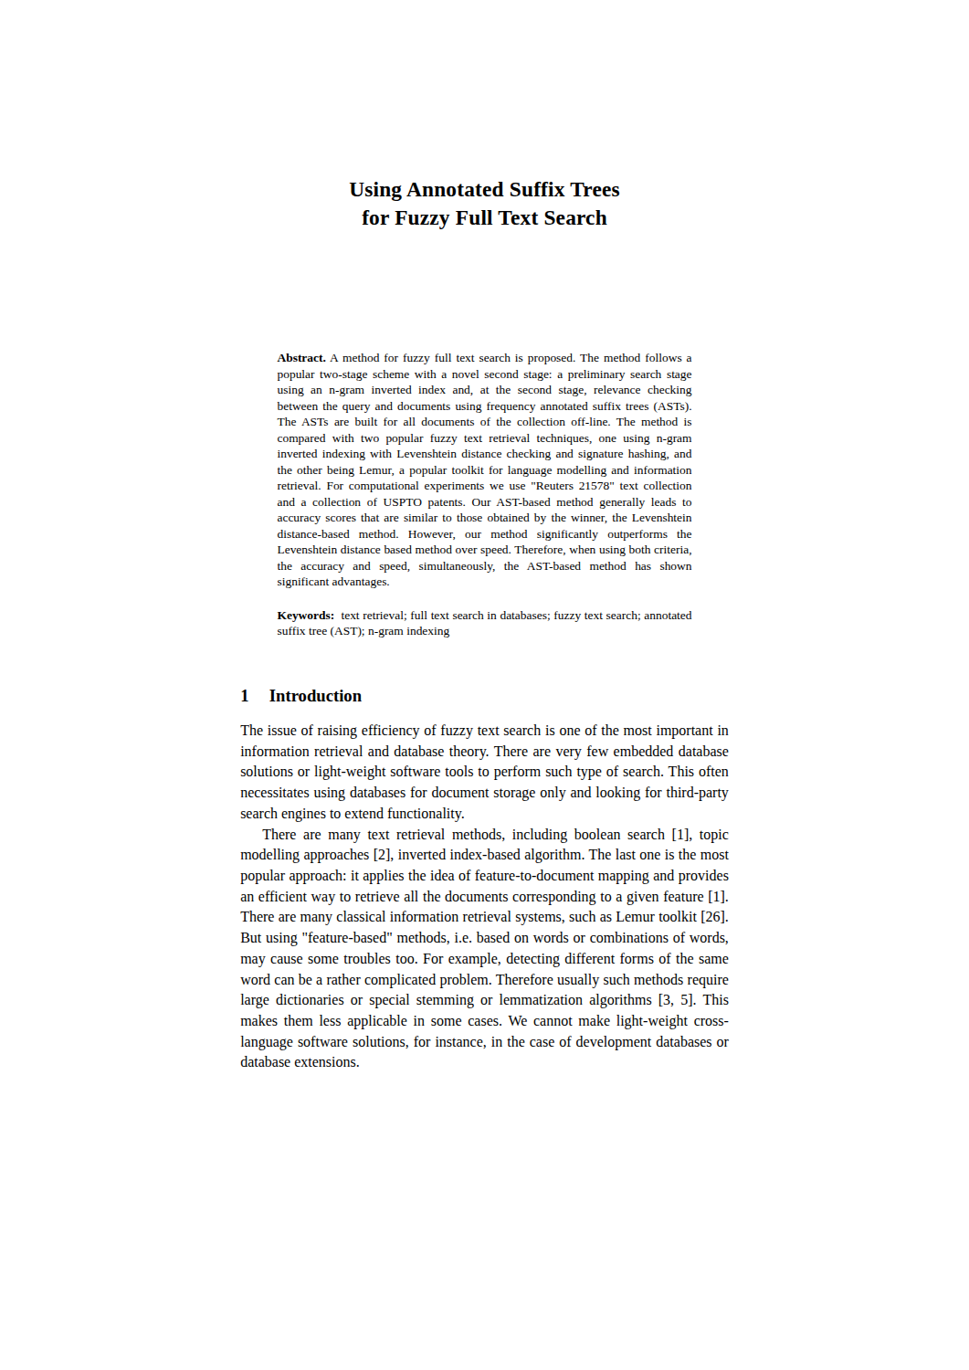Using Annotated Suffix Trees
for Fuzzy Full Text Search
Abstract. A method for fuzzy full text search is proposed. The method follows a popular two-stage scheme with a novel second stage: a preliminary search stage using an n-gram inverted index and, at the second stage, relevance checking between the query and documents using frequency annotated suffix trees (ASTs). The ASTs are built for all documents of the collection off-line. The method is compared with two popular fuzzy text retrieval techniques, one using n-gram inverted indexing with Levenshtein distance checking and signature hashing, and the other being Lemur, a popular toolkit for language modelling and information retrieval. For computational experiments we use "Reuters 21578" text collection and a collection of USPTO patents. Our AST-based method generally leads to accuracy scores that are similar to those obtained by the winner, the Levenshtein distance-based method. However, our method significantly outperforms the Levenshtein distance based method over speed. Therefore, when using both criteria, the accuracy and speed, simultaneously, the AST-based method has shown significant advantages.
Keywords: text retrieval; full text search in databases; fuzzy text search; annotated suffix tree (AST); n-gram indexing
1 Introduction
The issue of raising efficiency of fuzzy text search is one of the most important in information retrieval and database theory. There are very few embedded database solutions or light-weight software tools to perform such type of search. This often necessitates using databases for document storage only and looking for third-party search engines to extend functionality.
There are many text retrieval methods, including boolean search [1], topic modelling approaches [2], inverted index-based algorithm. The last one is the most popular approach: it applies the idea of feature-to-document mapping and provides an efficient way to retrieve all the documents corresponding to a given feature [1]. There are many classical information retrieval systems, such as Lemur toolkit [26]. But using "feature-based" methods, i.e. based on words or combinations of words, may cause some troubles too. For example, detecting different forms of the same word can be a rather complicated problem. Therefore usually such methods require large dictionaries or special stemming or lemmatization algorithms [3, 5]. This makes them less applicable in some cases. We cannot make light-weight cross-language software solutions, for instance, in the case of development databases or database extensions.